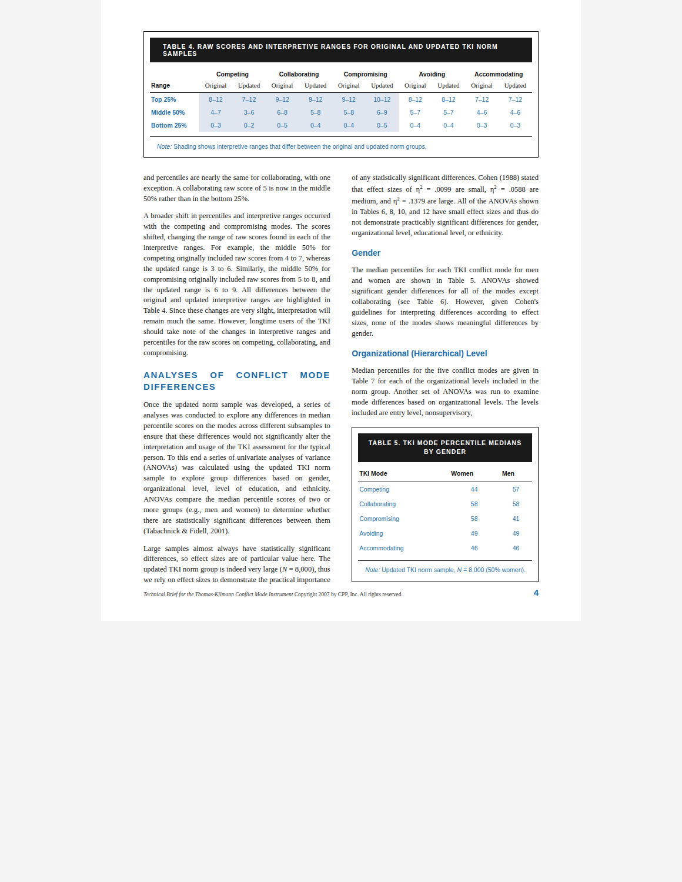TABLE 4. RAW SCORES AND INTERPRETIVE RANGES FOR ORIGINAL AND UPDATED TKI NORM SAMPLES
| | Competing | Collaborating | Compromising | Avoiding | Accommodating |
| --- | --- | --- | --- | --- | --- |
| Range | Original | Updated | Original | Updated | Original | Updated | Original | Updated | Original | Updated |
| Top 25% | 8–12 | 7–12 | 9–12 | 9–12 | 9–12 | 10–12 | 8–12 | 8–12 | 7–12 | 7–12 |
| Middle 50% | 4–7 | 3–6 | 6–8 | 5–8 | 5–8 | 6–9 | 5–7 | 5–7 | 4–6 | 4–6 |
| Bottom 25% | 0–3 | 0–2 | 0–5 | 0–4 | 0–4 | 0–5 | 0–4 | 0–4 | 0–3 | 0–3 |
Note: Shading shows interpretive ranges that differ between the original and updated norm groups.
and percentiles are nearly the same for collaborating, with one exception. A collaborating raw score of 5 is now in the middle 50% rather than in the bottom 25%.
A broader shift in percentiles and interpretive ranges occurred with the competing and compromising modes. The scores shifted, changing the range of raw scores found in each of the interpretive ranges. For example, the middle 50% for competing originally included raw scores from 4 to 7, whereas the updated range is 3 to 6. Similarly, the middle 50% for compromising originally included raw scores from 5 to 8, and the updated range is 6 to 9. All differences between the original and updated interpretive ranges are highlighted in Table 4. Since these changes are very slight, interpretation will remain much the same. However, longtime users of the TKI should take note of the changes in interpretive ranges and percentiles for the raw scores on competing, collaborating, and compromising.
ANALYSES OF CONFLICT MODE DIFFERENCES
Once the updated norm sample was developed, a series of analyses was conducted to explore any differences in median percentile scores on the modes across different subsamples to ensure that these differences would not significantly alter the interpretation and usage of the TKI assessment for the typical person. To this end a series of univariate analyses of variance (ANOVAs) was calculated using the updated TKI norm sample to explore group differences based on gender, organizational level, level of education, and ethnicity. ANOVAs compare the median percentile scores of two or more groups (e.g., men and women) to determine whether there are statistically significant differences between them (Tabachnick & Fidell, 2001).
Large samples almost always have statistically significant differences, so effect sizes are of particular value here. The updated TKI norm group is indeed very large (N = 8,000), thus we rely on effect sizes to demonstrate the practical importance of any statistically significant differences. Cohen (1988) stated that effect sizes of η2 = .0099 are small, η2 = .0588 are medium, and η2 = .1379 are large. All of the ANOVAs shown in Tables 6, 8, 10, and 12 have small effect sizes and thus do not demonstrate practicably significant differences for gender, organizational level, educational level, or ethnicity.
Gender
The median percentiles for each TKI conflict mode for men and women are shown in Table 5. ANOVAs showed significant gender differences for all of the modes except collaborating (see Table 6). However, given Cohen's guidelines for interpreting differences according to effect sizes, none of the modes shows meaningful differences by gender.
Organizational (Hierarchical) Level
Median percentiles for the five conflict modes are given in Table 7 for each of the organizational levels included in the norm group. Another set of ANOVAs was run to examine mode differences based on organizational levels. The levels included are entry level, nonsupervisory,
TABLE 5. TKI MODE PERCENTILE MEDIANS
BY GENDER
| TKI Mode | Women | Men |
| --- | --- | --- |
| Competing | 44 | 57 |
| Collaborating | 58 | 58 |
| Compromising | 58 | 41 |
| Avoiding | 49 | 49 |
| Accommodating | 46 | 46 |
Note: Updated TKI norm sample, N = 8,000 (50% women).
Technical Brief for the Thomas-Kilmann Conflict Mode Instrument Copyright 2007 by CPP, Inc. All rights reserved.
4